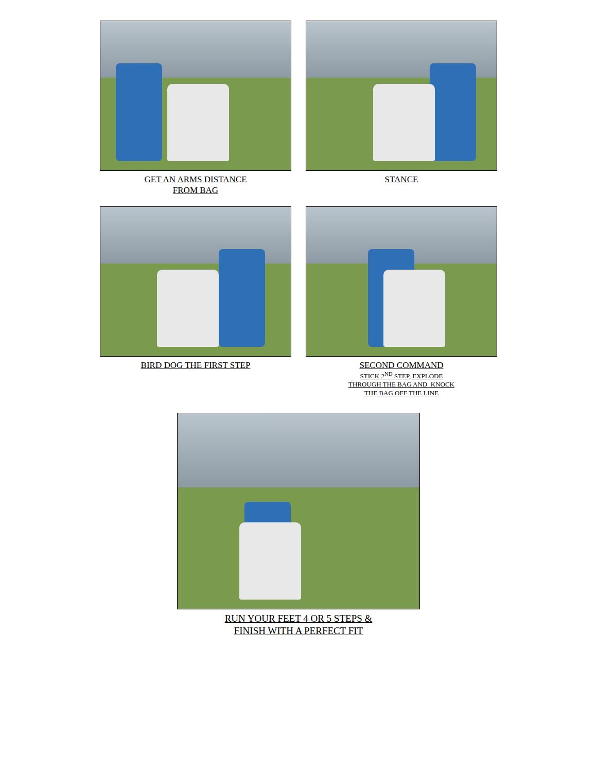Get an arms distance from bag
Stance
Bird dog the first step
Second command Stick 2nd step, explode through the bag and knock the bag off the line
Run your feet 4 or 5 steps & Finish with a perfect fit